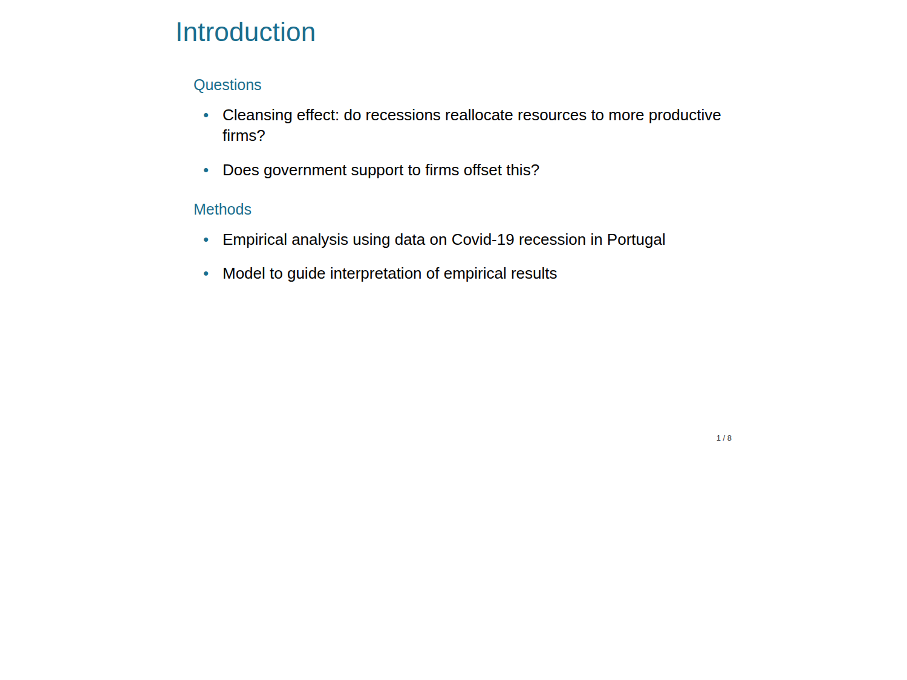Introduction
Questions
Cleansing effect: do recessions reallocate resources to more productive firms?
Does government support to firms offset this?
Methods
Empirical analysis using data on Covid-19 recession in Portugal
Model to guide interpretation of empirical results
1 / 8